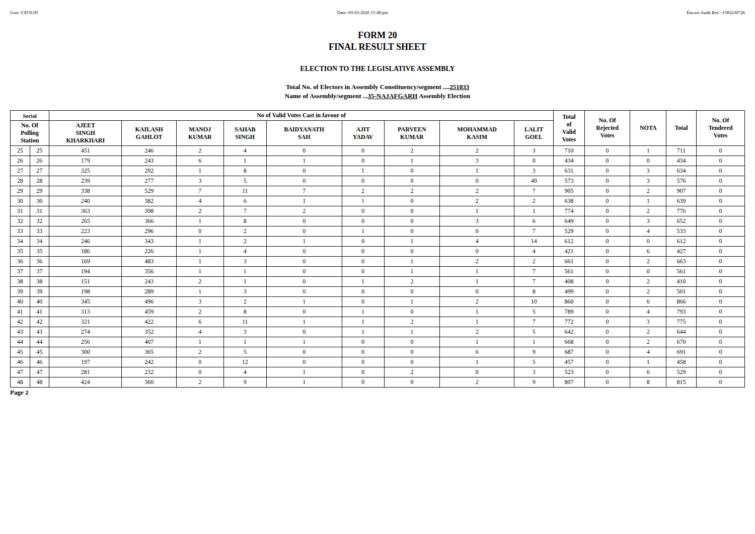User:-CEOU05 Date:-03-03-2020 15:48:pm Encore Audit Ref.:-1583230726
FORM 20
FINAL RESULT SHEET
ELECTION TO THE LEGISLATIVE ASSEMBLY
Total No. of Electors in Assembly Constituency/segment ....251833
Name of Assembly/segment ...35-NAJAFGARH Assembly Election
| Serial | No of Valid Votes Cast in favour of | Total of Valid Votes | No. Of Rejected Votes | NOTA | Total | No. Of Tendered Votes |
| --- | --- | --- | --- | --- | --- | --- |
| No. Of Polling Station | AJEET SINGH KHARKHARI | KAILASH GAHLOT | MANOJ KUMAR | SAHAB SINGH | BAIDYANATH SAH | AJIT YADAV | PARVEEN KUMAR | MOHAMMAD KASIM | LALIT GOEL |
| 25 | 25 | 451 | 246 | 2 | 4 | 0 | 0 | 2 | 2 | 3 | 710 | 0 | 1 | 711 | 0 |
| 26 | 26 | 179 | 243 | 6 | 1 | 1 | 0 | 1 | 3 | 0 | 434 | 0 | 0 | 434 | 0 |
| 27 | 27 | 325 | 292 | 1 | 8 | 0 | 1 | 0 | 1 | 3 | 631 | 0 | 3 | 634 | 0 |
| 28 | 28 | 239 | 277 | 3 | 5 | 0 | 0 | 0 | 0 | 49 | 573 | 0 | 3 | 576 | 0 |
| 29 | 29 | 338 | 529 | 7 | 11 | 7 | 2 | 2 | 2 | 7 | 905 | 0 | 2 | 907 | 0 |
| 30 | 30 | 240 | 382 | 4 | 6 | 1 | 1 | 0 | 2 | 2 | 638 | 0 | 1 | 639 | 0 |
| 31 | 31 | 363 | 398 | 2 | 7 | 2 | 0 | 0 | 1 | 1 | 774 | 0 | 2 | 776 | 0 |
| 32 | 32 | 265 | 366 | 1 | 8 | 0 | 0 | 0 | 3 | 6 | 649 | 0 | 3 | 652 | 0 |
| 33 | 33 | 223 | 296 | 0 | 2 | 0 | 1 | 0 | 0 | 7 | 529 | 0 | 4 | 533 | 0 |
| 34 | 34 | 246 | 343 | 1 | 2 | 1 | 0 | 1 | 4 | 14 | 612 | 0 | 0 | 612 | 0 |
| 35 | 35 | 186 | 226 | 1 | 4 | 0 | 0 | 0 | 0 | 4 | 421 | 0 | 6 | 427 | 0 |
| 36 | 36 | 169 | 483 | 1 | 3 | 0 | 0 | 1 | 2 | 2 | 661 | 0 | 2 | 663 | 0 |
| 37 | 37 | 194 | 356 | 1 | 1 | 0 | 0 | 1 | 1 | 7 | 561 | 0 | 0 | 561 | 0 |
| 38 | 38 | 151 | 243 | 2 | 1 | 0 | 1 | 2 | 1 | 7 | 408 | 0 | 2 | 410 | 0 |
| 39 | 39 | 198 | 289 | 1 | 3 | 0 | 0 | 0 | 0 | 8 | 499 | 0 | 2 | 501 | 0 |
| 40 | 40 | 345 | 496 | 3 | 2 | 1 | 0 | 1 | 2 | 10 | 860 | 0 | 6 | 866 | 0 |
| 41 | 41 | 313 | 459 | 2 | 8 | 0 | 1 | 0 | 1 | 5 | 789 | 0 | 4 | 793 | 0 |
| 42 | 42 | 321 | 422 | 6 | 11 | 1 | 1 | 2 | 1 | 7 | 772 | 0 | 3 | 775 | 0 |
| 43 | 43 | 274 | 352 | 4 | 3 | 0 | 1 | 1 | 2 | 5 | 642 | 0 | 2 | 644 | 0 |
| 44 | 44 | 256 | 407 | 1 | 1 | 1 | 0 | 0 | 1 | 1 | 668 | 0 | 2 | 670 | 0 |
| 45 | 45 | 300 | 365 | 2 | 5 | 0 | 0 | 0 | 6 | 9 | 687 | 0 | 4 | 691 | 0 |
| 46 | 46 | 197 | 242 | 0 | 12 | 0 | 0 | 0 | 1 | 5 | 457 | 0 | 1 | 458 | 0 |
| 47 | 47 | 281 | 232 | 0 | 4 | 1 | 0 | 2 | 0 | 3 | 523 | 0 | 6 | 529 | 0 |
| 48 | 48 | 424 | 360 | 2 | 9 | 1 | 0 | 0 | 2 | 9 | 807 | 0 | 8 | 815 | 0 |
Page 2